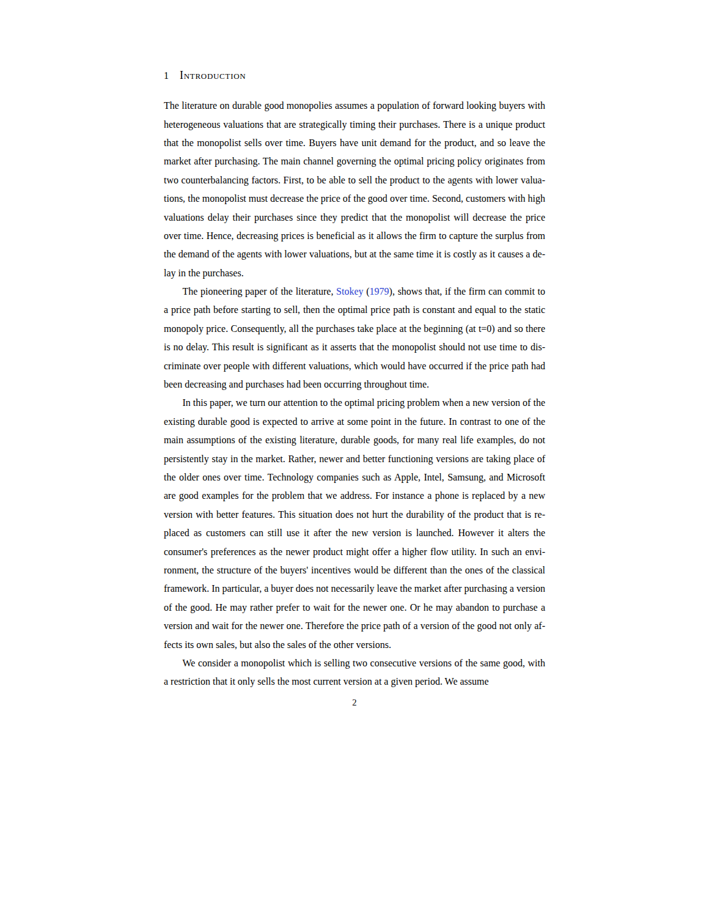1 Introduction
The literature on durable good monopolies assumes a population of forward looking buyers with heterogeneous valuations that are strategically timing their purchases. There is a unique product that the monopolist sells over time. Buyers have unit demand for the product, and so leave the market after purchasing. The main channel governing the optimal pricing policy originates from two counterbalancing factors. First, to be able to sell the product to the agents with lower valuations, the monopolist must decrease the price of the good over time. Second, customers with high valuations delay their purchases since they predict that the monopolist will decrease the price over time. Hence, decreasing prices is beneficial as it allows the firm to capture the surplus from the demand of the agents with lower valuations, but at the same time it is costly as it causes a delay in the purchases.
The pioneering paper of the literature, Stokey (1979), shows that, if the firm can commit to a price path before starting to sell, then the optimal price path is constant and equal to the static monopoly price. Consequently, all the purchases take place at the beginning (at t=0) and so there is no delay. This result is significant as it asserts that the monopolist should not use time to discriminate over people with different valuations, which would have occurred if the price path had been decreasing and purchases had been occurring throughout time.
In this paper, we turn our attention to the optimal pricing problem when a new version of the existing durable good is expected to arrive at some point in the future. In contrast to one of the main assumptions of the existing literature, durable goods, for many real life examples, do not persistently stay in the market. Rather, newer and better functioning versions are taking place of the older ones over time. Technology companies such as Apple, Intel, Samsung, and Microsoft are good examples for the problem that we address. For instance a phone is replaced by a new version with better features. This situation does not hurt the durability of the product that is replaced as customers can still use it after the new version is launched. However it alters the consumer's preferences as the newer product might offer a higher flow utility. In such an environment, the structure of the buyers' incentives would be different than the ones of the classical framework. In particular, a buyer does not necessarily leave the market after purchasing a version of the good. He may rather prefer to wait for the newer one. Or he may abandon to purchase a version and wait for the newer one. Therefore the price path of a version of the good not only affects its own sales, but also the sales of the other versions.
We consider a monopolist which is selling two consecutive versions of the same good, with a restriction that it only sells the most current version at a given period. We assume
2